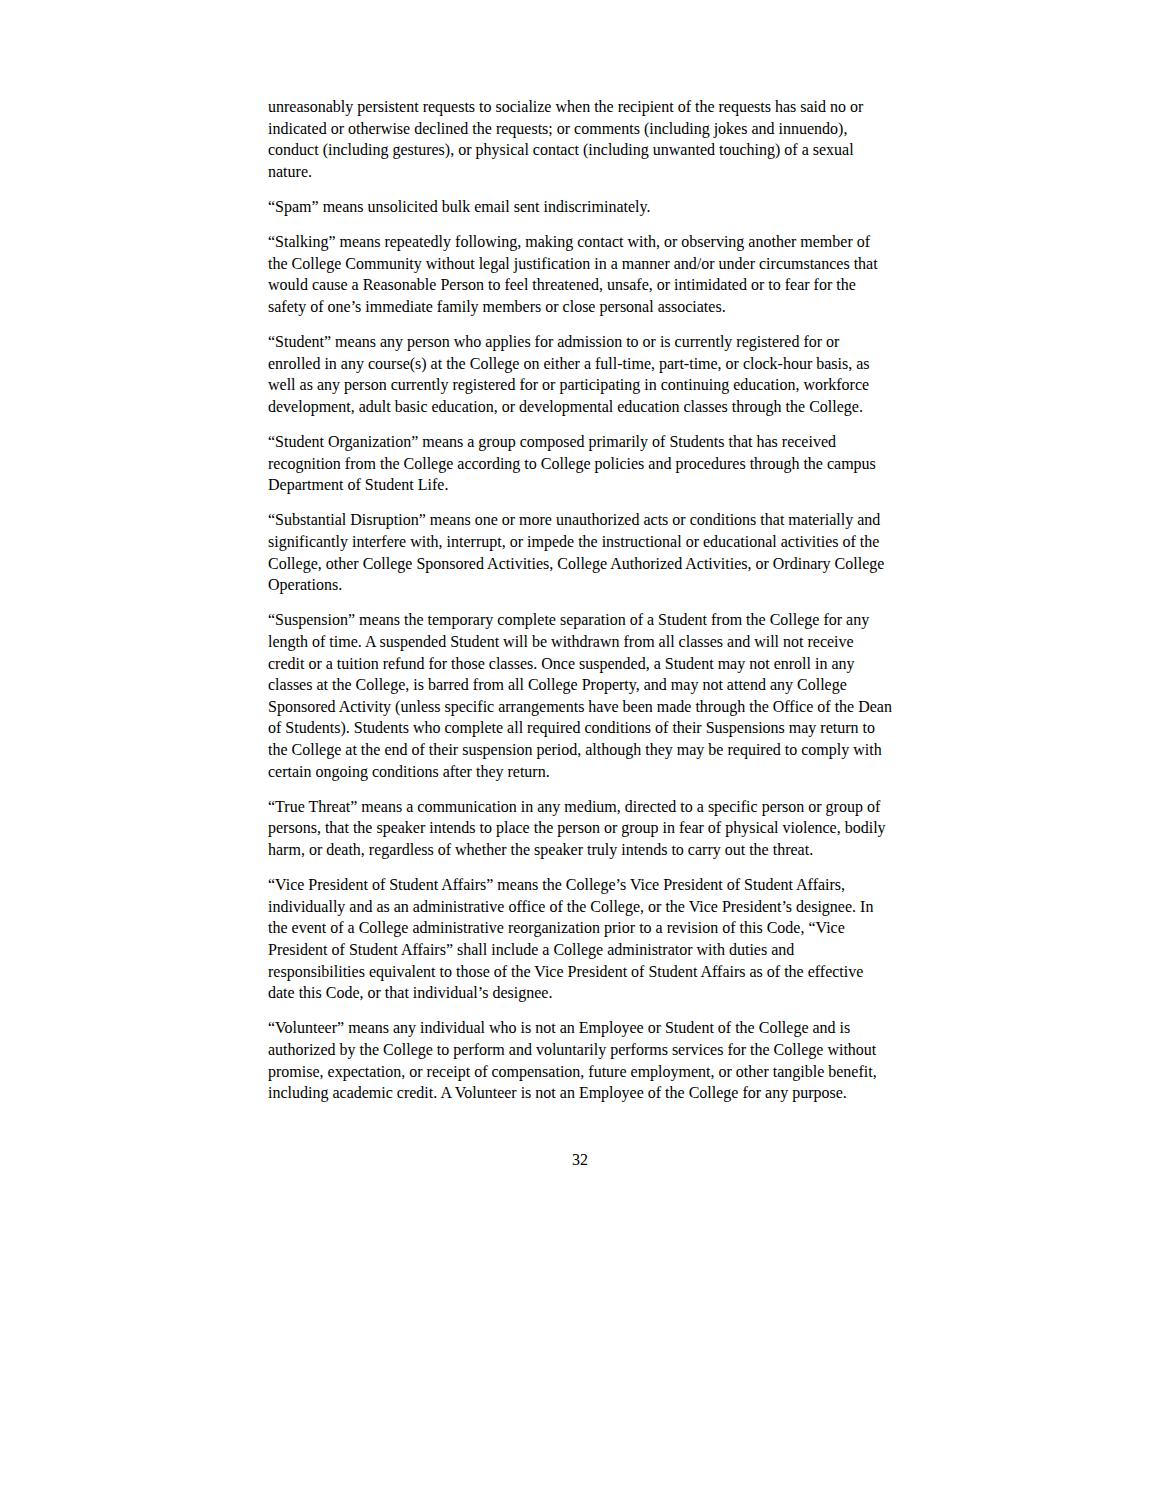unreasonably persistent requests to socialize when the recipient of the requests has said no or indicated or otherwise declined the requests; or comments (including jokes and innuendo), conduct (including gestures), or physical contact (including unwanted touching) of a sexual nature.
“Spam” means unsolicited bulk email sent indiscriminately.
“Stalking” means repeatedly following, making contact with, or observing another member of the College Community without legal justification in a manner and/or under circumstances that would cause a Reasonable Person to feel threatened, unsafe, or intimidated or to fear for the safety of one’s immediate family members or close personal associates.
“Student” means any person who applies for admission to or is currently registered for or enrolled in any course(s) at the College on either a full-time, part-time, or clock-hour basis, as well as any person currently registered for or participating in continuing education, workforce development, adult basic education, or developmental education classes through the College.
“Student Organization” means a group composed primarily of Students that has received recognition from the College according to College policies and procedures through the campus Department of Student Life.
“Substantial Disruption” means one or more unauthorized acts or conditions that materially and significantly interfere with, interrupt, or impede the instructional or educational activities of the College, other College Sponsored Activities, College Authorized Activities, or Ordinary College Operations.
“Suspension” means the temporary complete separation of a Student from the College for any length of time. A suspended Student will be withdrawn from all classes and will not receive credit or a tuition refund for those classes. Once suspended, a Student may not enroll in any classes at the College, is barred from all College Property, and may not attend any College Sponsored Activity (unless specific arrangements have been made through the Office of the Dean of Students). Students who complete all required conditions of their Suspensions may return to the College at the end of their suspension period, although they may be required to comply with certain ongoing conditions after they return.
“True Threat” means a communication in any medium, directed to a specific person or group of persons, that the speaker intends to place the person or group in fear of physical violence, bodily harm, or death, regardless of whether the speaker truly intends to carry out the threat.
“Vice President of Student Affairs” means the College’s Vice President of Student Affairs, individually and as an administrative office of the College, or the Vice President’s designee. In the event of a College administrative reorganization prior to a revision of this Code, “Vice President of Student Affairs” shall include a College administrator with duties and responsibilities equivalent to those of the Vice President of Student Affairs as of the effective date this Code, or that individual’s designee.
“Volunteer” means any individual who is not an Employee or Student of the College and is authorized by the College to perform and voluntarily performs services for the College without promise, expectation, or receipt of compensation, future employment, or other tangible benefit, including academic credit. A Volunteer is not an Employee of the College for any purpose.
32